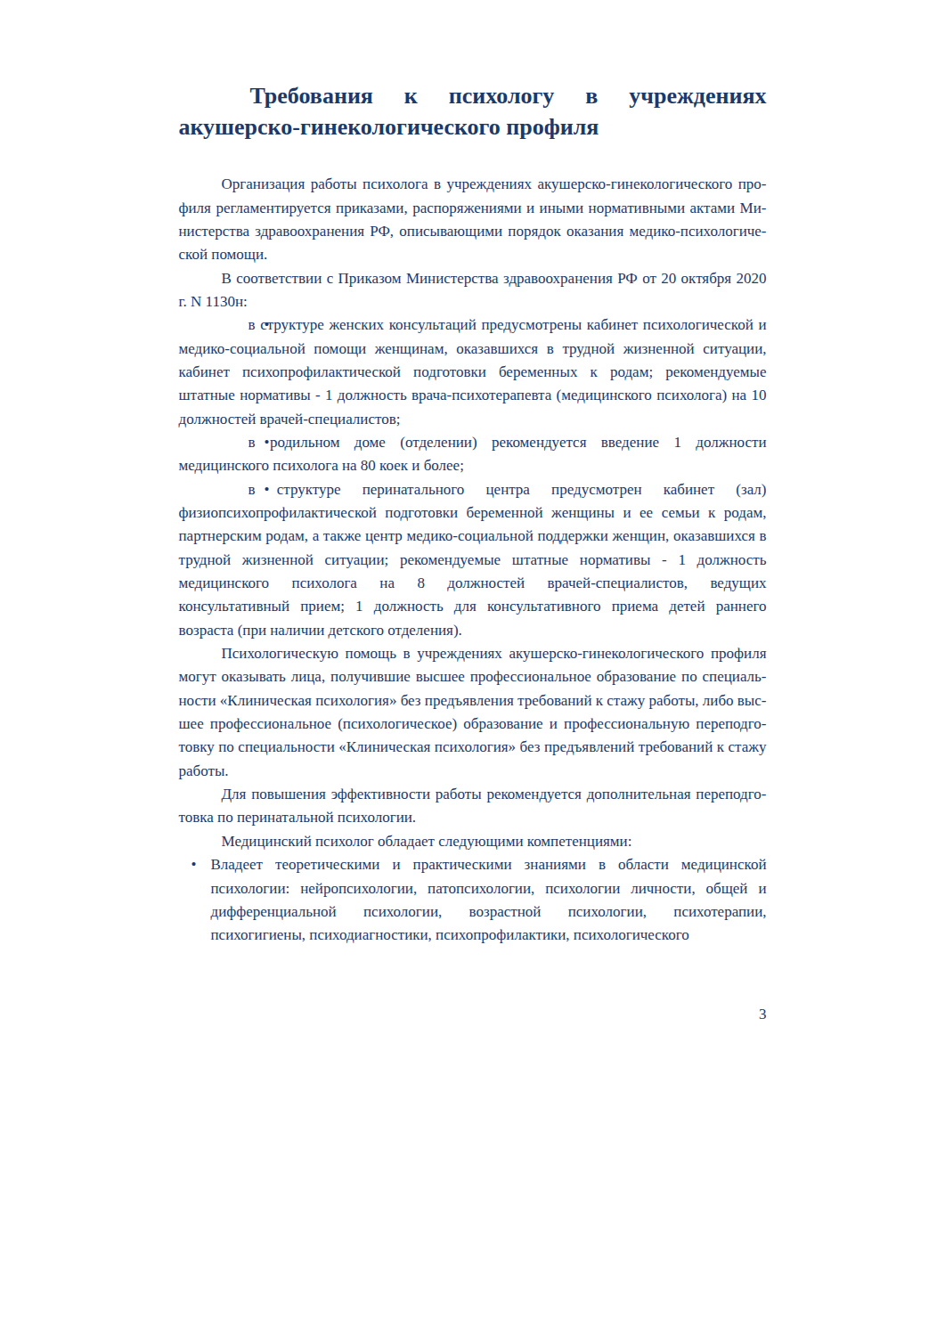Требования к психологу в учреждениях акушерско-гинекологического профиля
Организация работы психолога в учреждениях акушерско-гинекологического профиля регламентируется приказами, распоряжениями и иными нормативными актами Министерства здравоохранения РФ, описывающими порядок оказания медико-психологической помощи.
В соответствии с Приказом Министерства здравоохранения РФ от 20 октября 2020 г. N 1130н:
•в структуре женских консультаций предусмотрены кабинет психологической и медико-социальной помощи женщинам, оказавшихся в трудной жизненной ситуации, кабинет психопрофилактической подготовки беременных к родам; рекомендуемые штатные нормативы - 1 должность врача-психотерапевта (медицинского психолога) на 10 должностей врачей-специалистов;
•в родильном доме (отделении) рекомендуется введение 1 должности медицинского психолога на 80 коек и более;
•в структуре перинатального центра предусмотрен кабинет (зал) физиопсихопрофилактической подготовки беременной женщины и ее семьи к родам, партнерским родам, а также центр медико-социальной поддержки женщин, оказавшихся в трудной жизненной ситуации; рекомендуемые штатные нормативы - 1 должность медицинского психолога на 8 должностей врачей-специалистов, ведущих консультативный прием; 1 должность для консультативного приема детей раннего возраста (при наличии детского отделения).
Психологическую помощь в учреждениях акушерско-гинекологического профиля могут оказывать лица, получившие высшее профессиональное образование по специальности «Клиническая психология» без предъявления требований к стажу работы, либо высшее профессиональное (психологическое) образование и профессиональную переподготовку по специальности «Клиническая психология» без предъявлений требований к стажу работы.
Для повышения эффективности работы рекомендуется дополнительная переподготовка по перинатальной психологии.
Медицинский психолог обладает следующими компетенциями:
Владеет теоретическими и практическими знаниями в области медицинской психологии: нейропсихологии, патопсихологии, психологии личности, общей и дифференциальной психологии, возрастной психологии, психотерапии, психогигиены, психодиагностики, психопрофилактики, психологического
3